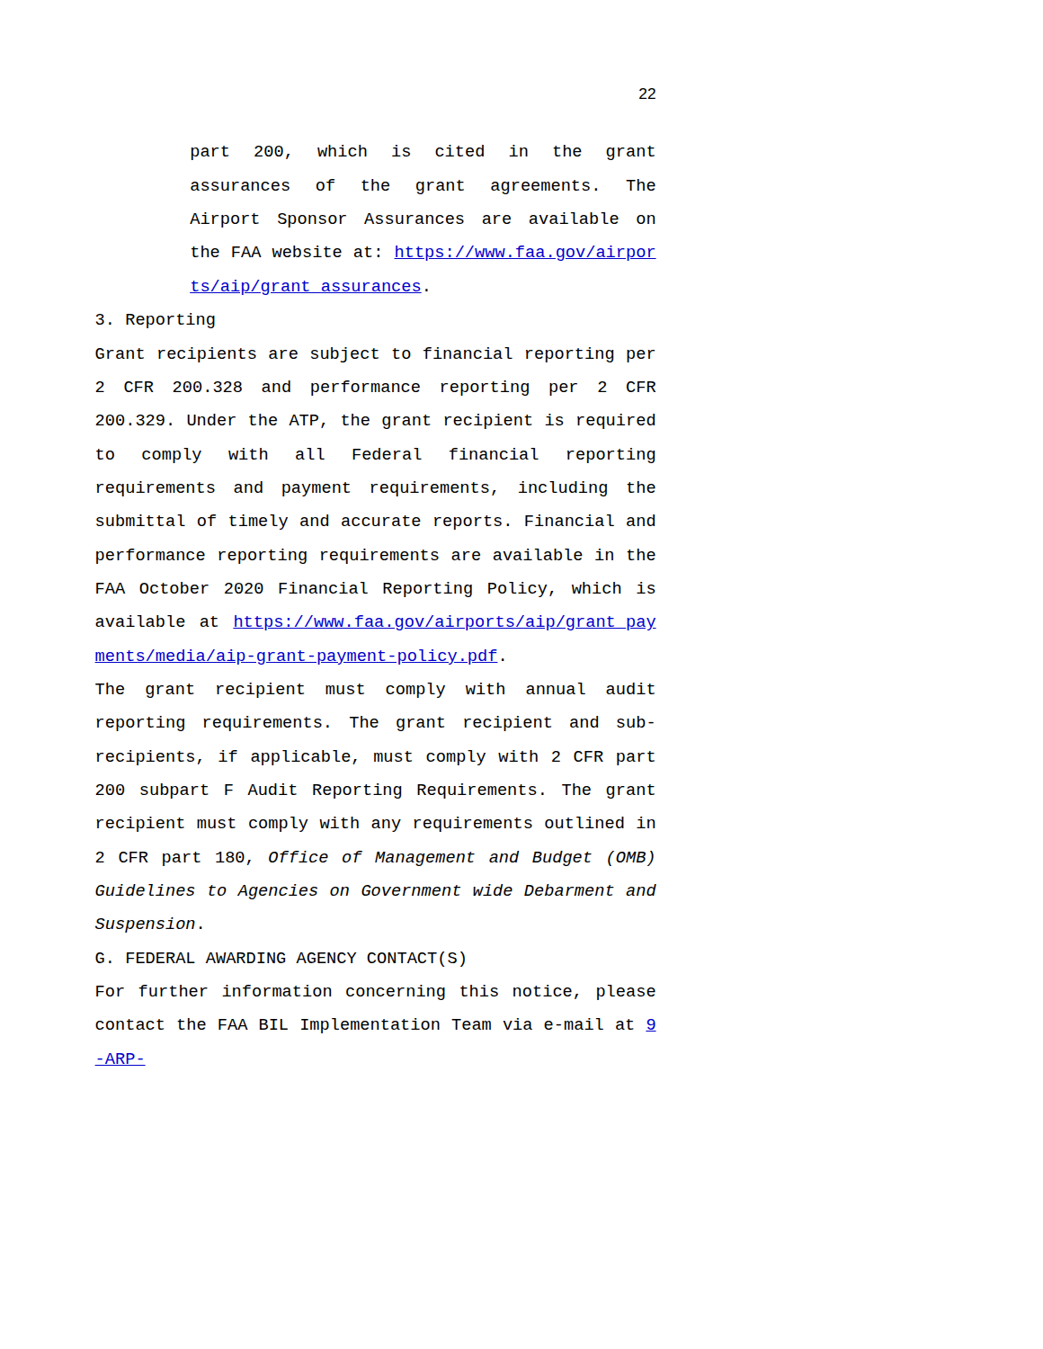22
part 200, which is cited in the grant assurances of the grant agreements. The Airport Sponsor Assurances are available on the FAA website at: https://www.faa.gov/airports/aip/grant_assurances.
3. Reporting
Grant recipients are subject to financial reporting per 2 CFR 200.328 and performance reporting per 2 CFR 200.329. Under the ATP, the grant recipient is required to comply with all Federal financial reporting requirements and payment requirements, including the submittal of timely and accurate reports. Financial and performance reporting requirements are available in the FAA October 2020 Financial Reporting Policy, which is available at https://www.faa.gov/airports/aip/grant_payments/media/aip-grant-payment-policy.pdf.
The grant recipient must comply with annual audit reporting requirements. The grant recipient and sub-recipients, if applicable, must comply with 2 CFR part 200 subpart F Audit Reporting Requirements. The grant recipient must comply with any requirements outlined in 2 CFR part 180, Office of Management and Budget (OMB) Guidelines to Agencies on Government wide Debarment and Suspension.
G. FEDERAL AWARDING AGENCY CONTACT(S)
For further information concerning this notice, please contact the FAA BIL Implementation Team via e-mail at 9-ARP-